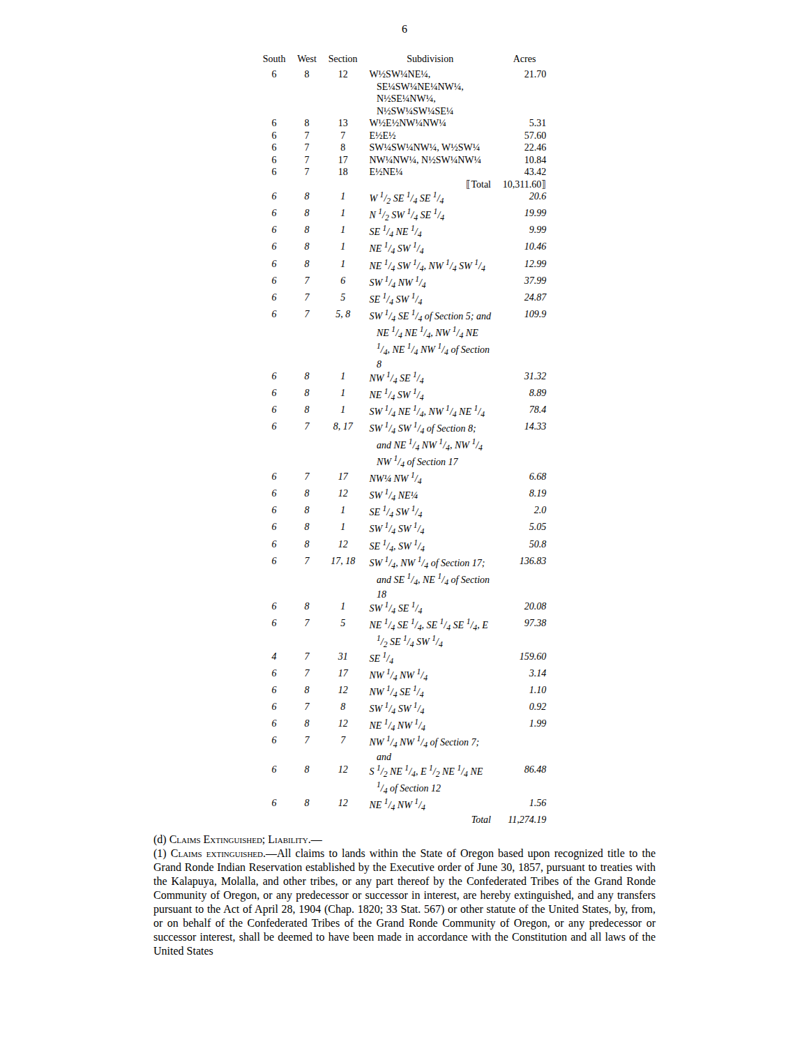6
| South | West | Section | Subdivision | Acres |
| --- | --- | --- | --- | --- |
| 6 | 8 | 12 | W½SW¼NE¼, SE¼SW¼NE¼NW¼, N½SE¼NW¼, N½SW¼SW¼SE¼ | 21.70 |
| 6 | 8 | 13 | W½E½NW¼NW¼ | 5.31 |
| 6 | 7 | 7 | E½E½ | 57.60 |
| 6 | 7 | 8 | SW¼SW¼NW¼, W½SW¼ | 22.46 |
| 6 | 7 | 17 | NW¼NW¼, N½SW¼NW¼ | 10.84 |
| 6 | 7 | 18 | E½NE¼ | 43.42 |
| | | | ⟦ Total | 10,311.60 ⟧ |
| 6 | 8 | 1 | W 1 / 2 SE 1 / 4 SE 1 / 4 | 20.6 |
| 6 | 8 | 1 | N 1 / 2 SW 1 / 4 SE 1 / 4 | 19.99 |
| 6 | 8 | 1 | SE 1 / 4 NE 1 / 4 | 9.99 |
| 6 | 8 | 1 | NE 1 / 4 SW 1 / 4 | 10.46 |
| 6 | 8 | 1 | NE 1 / 4 SW 1 / 4 , NW 1 / 4 SW 1 / 4 | 12.99 |
| 6 | 7 | 6 | SW 1 / 4 NW 1 / 4 | 37.99 |
| 6 | 7 | 5 | SE 1 / 4 SW 1 / 4 | 24.87 |
| 6 | 7 | 5, 8 | SW 1 / 4 SE 1 / 4 of Section 5; and NE 1 / 4 NE 1 / 4 , NW 1 / 4 NE 1 / 4 , NE 1 / 4 NW 1 / 4 of Section 8 | 109.9 |
| 6 | 8 | 1 | NW 1 / 4 SE 1 / 4 | 31.32 |
| 6 | 8 | 1 | NE 1 / 4 SW 1 / 4 | 8.89 |
| 6 | 8 | 1 | SW 1 / 4 NE 1 / 4 , NW 1 / 4 NE 1 / 4 | 78.4 |
| 6 | 7 | 8, 17 | SW 1 / 4 SW 1 / 4 of Section 8; and NE 1 / 4 NW 1 / 4 , NW 1 / 4 NW 1 / 4 of Section 17 | 14.33 |
| 6 | 7 | 17 | NW¼ NW 1 / 4 | 6.68 |
| 6 | 8 | 12 | SW 1 / 4 NE¼ | 8.19 |
| 6 | 8 | 1 | SE 1 / 4 SW 1 / 4 | 2.0 |
| 6 | 8 | 1 | SW 1 / 4 SW 1 / 4 | 5.05 |
| 6 | 8 | 12 | SE 1 / 4 , SW 1 / 4 | 50.8 |
| 6 | 7 | 17, 18 | SW 1 / 4 , NW 1 / 4 of Section 17; and SE 1 / 4 , NE 1 / 4 of Section 18 | 136.83 |
| 6 | 8 | 1 | SW 1 / 4 SE 1 / 4 | 20.08 |
| 6 | 7 | 5 | NE 1 / 4 SE 1 / 4 , SE 1 / 4 SE 1 / 4 , E 1 / 2 SE 1 / 4 SW 1 / 4 | 97.38 |
| 4 | 7 | 31 | SE 1 / 4 | 159.60 |
| 6 | 7 | 17 | NW 1 / 4 NW 1 / 4 | 3.14 |
| 6 | 8 | 12 | NW 1 / 4 SE 1 / 4 | 1.10 |
| 6 | 7 | 8 | SW 1 / 4 SW 1 / 4 | 0.92 |
| 6 | 8 | 12 | NE 1 / 4 NW 1 / 4 | 1.99 |
| 6 | 7 | 7 | NW 1 / 4 NW 1 / 4 of Section 7; and | |
| 6 | 8 | 12 | S 1 / 2 NE 1 / 4 , E 1 / 2 NE 1 / 4 NE 1 / 4 of Section 12 | 86.48 |
| 6 | 8 | 12 | NE 1 / 4 NW 1 / 4 | 1.56 |
| | | | Total | 11,274.19 |
(d) Claims Extinguished; Liability.—
(1) Claims extinguished.—All claims to lands within the State of Oregon based upon recognized title to the Grand Ronde Indian Reservation established by the Executive order of June 30, 1857, pursuant to treaties with the Kalapuya, Molalla, and other tribes, or any part thereof by the Confederated Tribes of the Grand Ronde Community of Oregon, or any predecessor or successor in interest, are hereby extinguished, and any transfers pursuant to the Act of April 28, 1904 (Chap. 1820; 33 Stat. 567) or other statute of the United States, by, from, or on behalf of the Confederated Tribes of the Grand Ronde Community of Oregon, or any predecessor or successor interest, shall be deemed to have been made in accordance with the Constitution and all laws of the United States